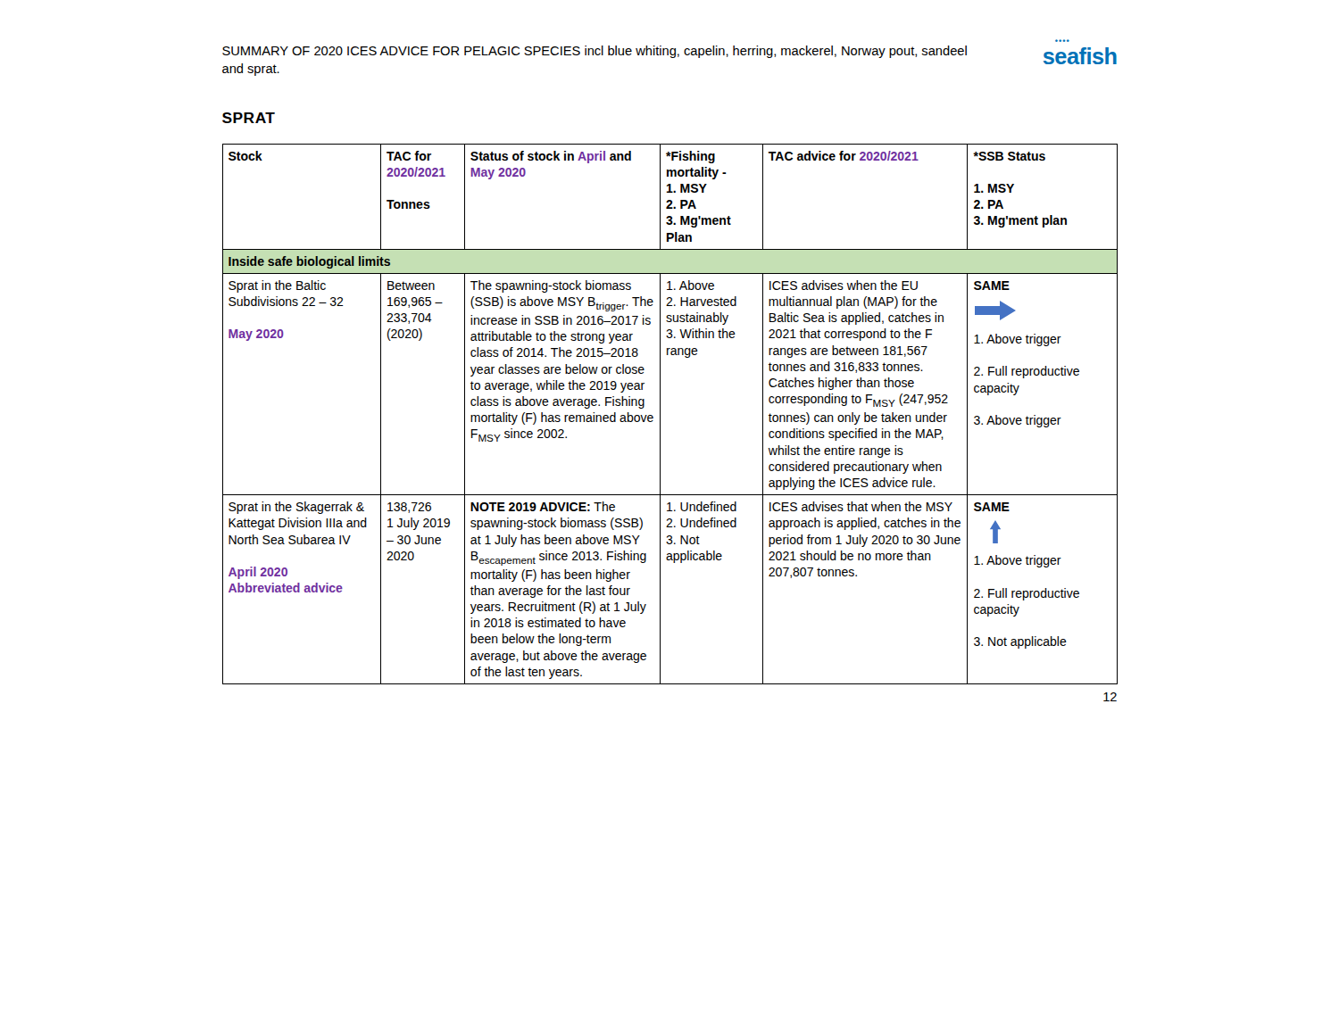SUMMARY OF 2020 ICES ADVICE FOR PELAGIC SPECIES incl blue whiting, capelin, herring, mackerel, Norway pout, sandeel and sprat.
••••seafish
SPRAT
| Stock | TAC for 2020/2021 Tonnes | Status of stock in April and May 2020 | *Fishing mortality - 1. MSY 2. PA 3. Mg'ment Plan | TAC advice for 2020/2021 | *SSB Status 1. MSY 2. PA 3. Mg'ment plan |
| --- | --- | --- | --- | --- | --- |
| Inside safe biological limits |
| Sprat in the Baltic Subdivisions 22 – 32 May 2020 | Between 169,965 – 233,704 (2020) | The spawning-stock biomass (SSB) is above MSY B trigger . The increase in SSB in 2016–2017 is attributable to the strong year class of 2014. The 2015–2018 year classes are below or close to average, while the 2019 year class is above average. Fishing mortality (F) has remained above F MSY since 2002. | 1. Above 2. Harvested sustainably 3. Within the range | ICES advises when the EU multiannual plan (MAP) for the Baltic Sea is applied, catches in 2021 that correspond to the F ranges are between 181,567 tonnes and 316,833 tonnes. Catches higher than those corresponding to F MSY (247,952 tonnes) can only be taken under conditions specified in the MAP, whilst the entire range is considered precautionary when applying the ICES advice rule. | SAME 1. Above trigger 2. Full reproductive capacity 3. Above trigger |
| Sprat in the Skagerrak & Kattegat Division IIIa and North Sea Subarea IV April 2020 Abbreviated advice | 138,726 1 July 2019 – 30 June 2020 | NOTE 2019 ADVICE: The spawning-stock biomass (SSB) at 1 July has been above MSY B escapement since 2013. Fishing mortality (F) has been higher than average for the last four years. Recruitment (R) at 1 July in 2018 is estimated to have been below the long-term average, but above the average of the last ten years. | 1. Undefined 2. Undefined 3. Not applicable | ICES advises that when the MSY approach is applied, catches in the period from 1 July 2020 to 30 June 2021 should be no more than 207,807 tonnes. | SAME 1. Above trigger 2. Full reproductive capacity 3. Not applicable |
12